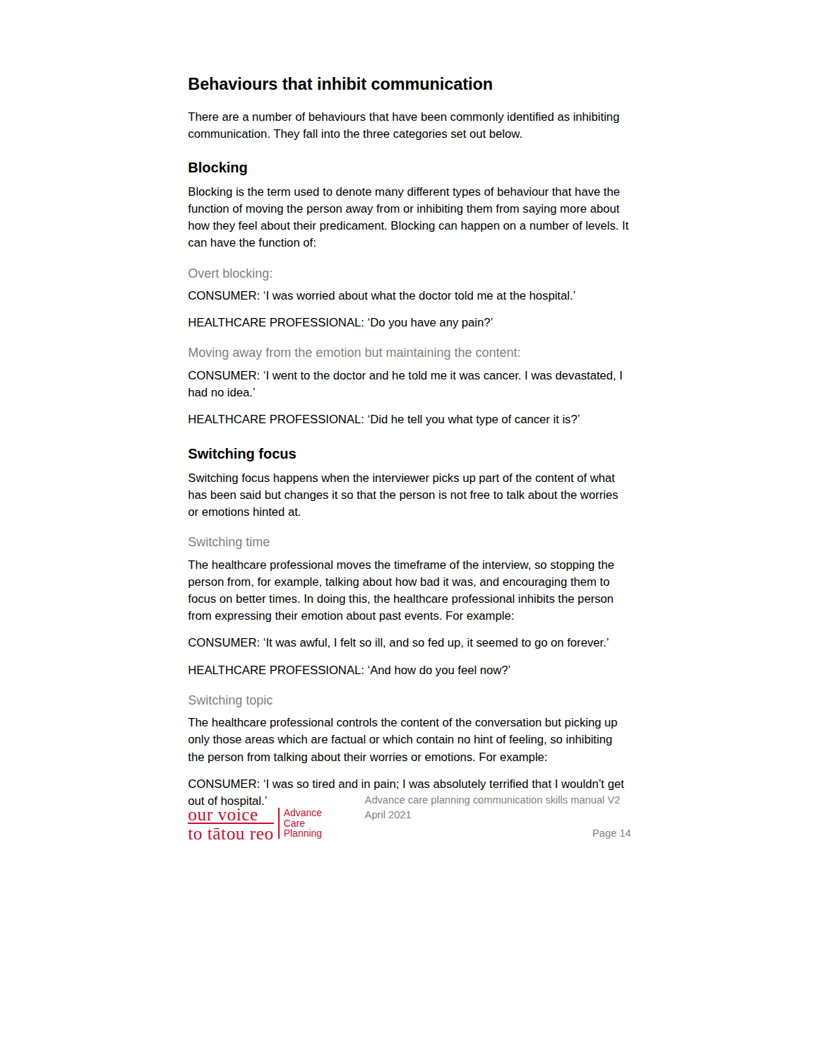Behaviours that inhibit communication
There are a number of behaviours that have been commonly identified as inhibiting communication. They fall into the three categories set out below.
Blocking
Blocking is the term used to denote many different types of behaviour that have the function of moving the person away from or inhibiting them from saying more about how they feel about their predicament. Blocking can happen on a number of levels. It can have the function of:
Overt blocking:
CONSUMER: ‘I was worried about what the doctor told me at the hospital.’
HEALTHCARE PROFESSIONAL: ‘Do you have any pain?’
Moving away from the emotion but maintaining the content:
CONSUMER: ‘I went to the doctor and he told me it was cancer. I was devastated, I had no idea.’
HEALTHCARE PROFESSIONAL: ‘Did he tell you what type of cancer it is?’
Switching focus
Switching focus happens when the interviewer picks up part of the content of what has been said but changes it so that the person is not free to talk about the worries or emotions hinted at.
Switching time
The healthcare professional moves the timeframe of the interview, so stopping the person from, for example, talking about how bad it was, and encouraging them to focus on better times. In doing this, the healthcare professional inhibits the person from expressing their emotion about past events. For example:
CONSUMER: ‘It was awful, I felt so ill, and so fed up, it seemed to go on forever.’
HEALTHCARE PROFESSIONAL: ‘And how do you feel now?’
Switching topic
The healthcare professional controls the content of the conversation but picking up only those areas which are factual or which contain no hint of feeling, so inhibiting the person from talking about their worries or emotions. For example:
CONSUMER: ‘I was so tired and in pain; I was absolutely terrified that I wouldn’t get out of hospital.’
our voice to tātou reo
Advance Care Planning
Advance care planning communication skills manual V2 April 2021 Page 14